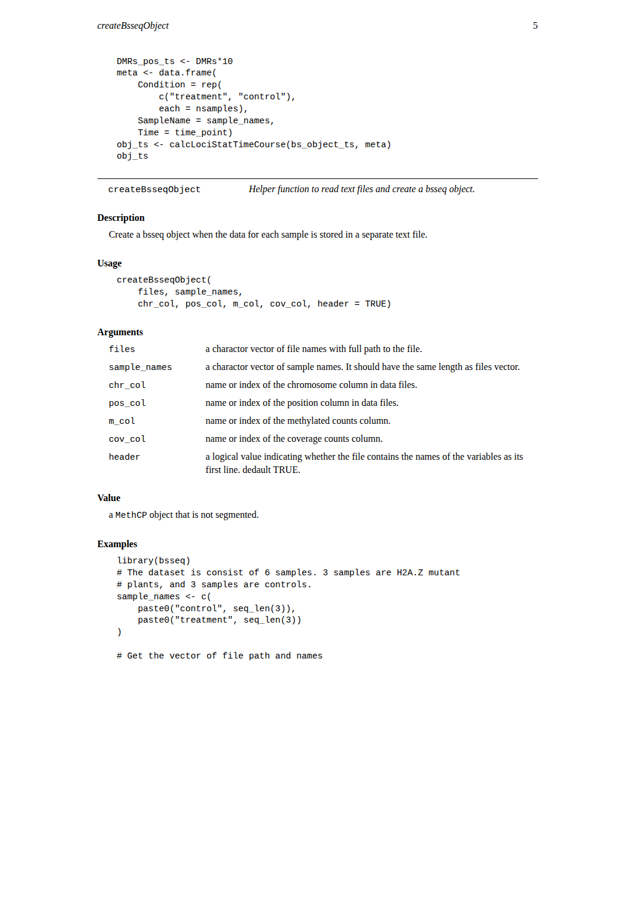createBsseqObject 5
DMRs_pos_ts <- DMRs*10
meta <- data.frame(
    Condition = rep(
        c("treatment", "control"),
        each = nsamples),
    SampleName = sample_names,
    Time = time_point)
obj_ts <- calcLociStatTimeCourse(bs_object_ts, meta)
obj_ts
createBsseqObject Helper function to read text files and create a bsseq object.
Description
Create a bsseq object when the data for each sample is stored in a separate text file.
Usage
createBsseqObject(
    files, sample_names,
    chr_col, pos_col, m_col, cov_col, header = TRUE)
Arguments
files
a charactor vector of file names with full path to the file.
sample_names
a charactor vector of sample names. It should have the same length as files vector.
chr_col
name or index of the chromosome column in data files.
pos_col
name or index of the position column in data files.
m_col
name or index of the methylated counts column.
cov_col
name or index of the coverage counts column.
header
a logical value indicating whether the file contains the names of the variables as its first line. dedault TRUE.
Value
a MethCP object that is not segmented.
Examples
library(bsseq)
# The dataset is consist of 6 samples. 3 samples are H2A.Z mutant
# plants, and 3 samples are controls.
sample_names <- c(
    paste0("control", seq_len(3)),
    paste0("treatment", seq_len(3))
)

# Get the vector of file path and names